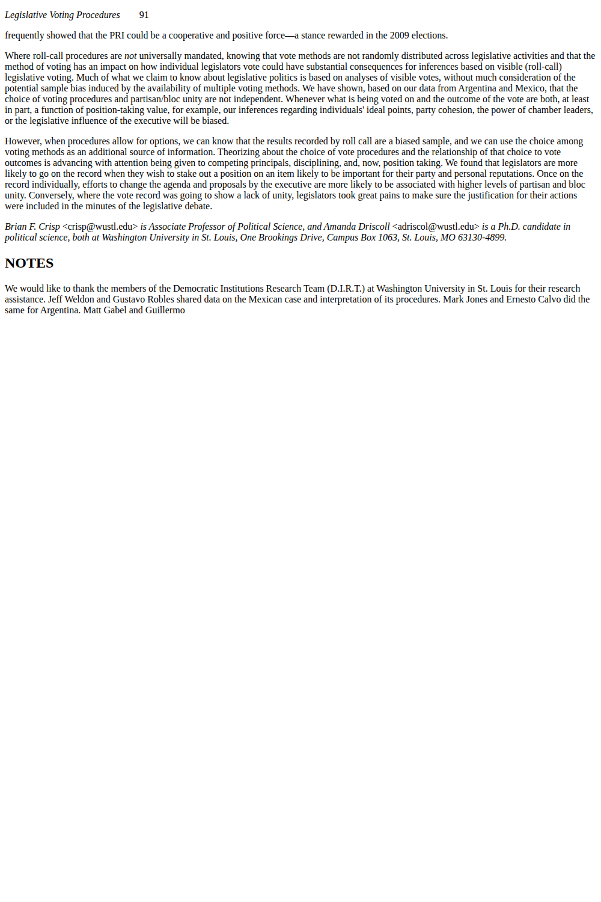Legislative Voting Procedures 91
frequently showed that the PRI could be a cooperative and positive force—a stance rewarded in the 2009 elections.
Where roll-call procedures are not universally mandated, knowing that vote methods are not randomly distributed across legislative activities and that the method of voting has an impact on how individual legislators vote could have substantial consequences for inferences based on visible (roll-call) legislative voting. Much of what we claim to know about legislative politics is based on analyses of visible votes, without much consideration of the potential sample bias induced by the availability of multiple voting methods. We have shown, based on our data from Argentina and Mexico, that the choice of voting procedures and partisan/bloc unity are not independent. Whenever what is being voted on and the outcome of the vote are both, at least in part, a function of position-taking value, for example, our inferences regarding individuals' ideal points, party cohesion, the power of chamber leaders, or the legislative influence of the executive will be biased.
However, when procedures allow for options, we can know that the results recorded by roll call are a biased sample, and we can use the choice among voting methods as an additional source of information. Theorizing about the choice of vote procedures and the relationship of that choice to vote outcomes is advancing with attention being given to competing principals, disciplining, and, now, position taking. We found that legislators are more likely to go on the record when they wish to stake out a position on an item likely to be important for their party and personal reputations. Once on the record individually, efforts to change the agenda and proposals by the executive are more likely to be associated with higher levels of partisan and bloc unity. Conversely, where the vote record was going to show a lack of unity, legislators took great pains to make sure the justification for their actions were included in the minutes of the legislative debate.
Brian F. Crisp <crisp@wustl.edu> is Associate Professor of Political Science, and Amanda Driscoll <adriscol@wustl.edu> is a Ph.D. candidate in political science, both at Washington University in St. Louis, One Brookings Drive, Campus Box 1063, St. Louis, MO 63130-4899.
NOTES
We would like to thank the members of the Democratic Institutions Research Team (D.I.R.T.) at Washington University in St. Louis for their research assistance. Jeff Weldon and Gustavo Robles shared data on the Mexican case and interpretation of its procedures. Mark Jones and Ernesto Calvo did the same for Argentina. Matt Gabel and Guillermo